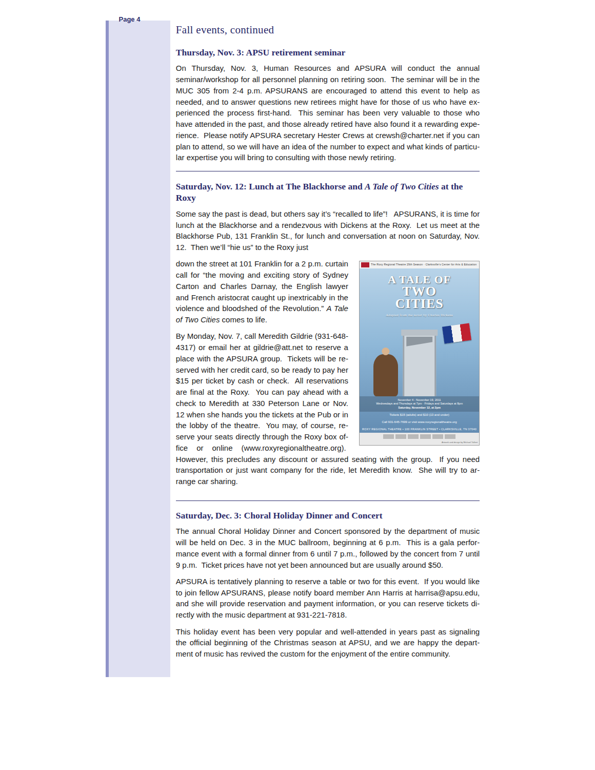Page 4
Fall events, continued
Thursday, Nov. 3: APSU retirement seminar
On Thursday, Nov. 3, Human Resources and APSURA will conduct the annual seminar/workshop for all personnel planning on retiring soon. The seminar will be in the MUC 305 from 2-4 p.m. APSURANS are encouraged to attend this event to help as needed, and to answer questions new retirees might have for those of us who have experienced the process first-hand. This seminar has been very valuable to those who have attended in the past, and those already retired have also found it a rewarding experience. Please notify APSURA secretary Hester Crews at crewsh@charter.net if you can plan to attend, so we will have an idea of the number to expect and what kinds of particular expertise you will bring to consulting with those newly retiring.
Saturday, Nov. 12: Lunch at The Blackhorse and A Tale of Two Cities at the Roxy
Some say the past is dead, but others say it’s “recalled to life”! APSURANS, it is time for lunch at the Blackhorse and a rendezvous with Dickens at the Roxy. Let us meet at the Blackhorse Pub, 131 Franklin St., for lunch and conversation at noon on Saturday, Nov. 12. Then we’ll “hie us” to the Roxy just
The Roxy Regional Theatre 29th Season · Clarksville’s Center for Arts & Education
A TALE OF TWO CITIES
Adapted from the novel by Charles Dickens
November 4 - November 19, 2011
Wednesdays and Thursdays at 7pm · Fridays and Saturdays at 8pm
Saturday, November 12, at 2pm
Tickets $15 (adults) and $10 (13 and under)
Call 931-645-7699 or visit www.roxyregionaltheatre.org
ROXY REGIONAL THEATRE • 100 FRANKLIN STREET • CLARKSVILLE, TN 37040
Artwork and design by Michael Tallent
down the street at 101 Franklin for a 2 p.m. curtain call for “the moving and exciting story of Sydney Carton and Charles Darnay, the English lawyer and French aristocrat caught up inextricably in the violence and bloodshed of the Revolution.” A Tale of Two Cities comes to life.
By Monday, Nov. 7, call Meredith Gildrie (931-648-4317) or email her at gildrie@att.net to reserve a place with the APSURA group. Tickets will be reserved with her credit card, so be ready to pay her $15 per ticket by cash or check. All reservations are final at the Roxy. You can pay ahead with a check to Meredith at 330 Peterson Lane or Nov. 12 when she hands you the tickets at the Pub or in the lobby of the theatre. You may, of course, reserve your seats directly through the Roxy box office or online (www.roxyregionaltheatre.org). However, this precludes any discount or assured seating with the group. If you need transportation or just want company for the ride, let Meredith know. She will try to arrange car sharing.
Saturday, Dec. 3: Choral Holiday Dinner and Concert
The annual Choral Holiday Dinner and Concert sponsored by the department of music will be held on Dec. 3 in the MUC ballroom, beginning at 6 p.m. This is a gala performance event with a formal dinner from 6 until 7 p.m., followed by the concert from 7 until 9 p.m. Ticket prices have not yet been announced but are usually around $50.
APSURA is tentatively planning to reserve a table or two for this event. If you would like to join fellow APSURANS, please notify board member Ann Harris at harrisa@apsu.edu, and she will provide reservation and payment information, or you can reserve tickets directly with the music department at 931-221-7818.
This holiday event has been very popular and well-attended in years past as signaling the official beginning of the Christmas season at APSU, and we are happy the department of music has revived the custom for the enjoyment of the entire community.